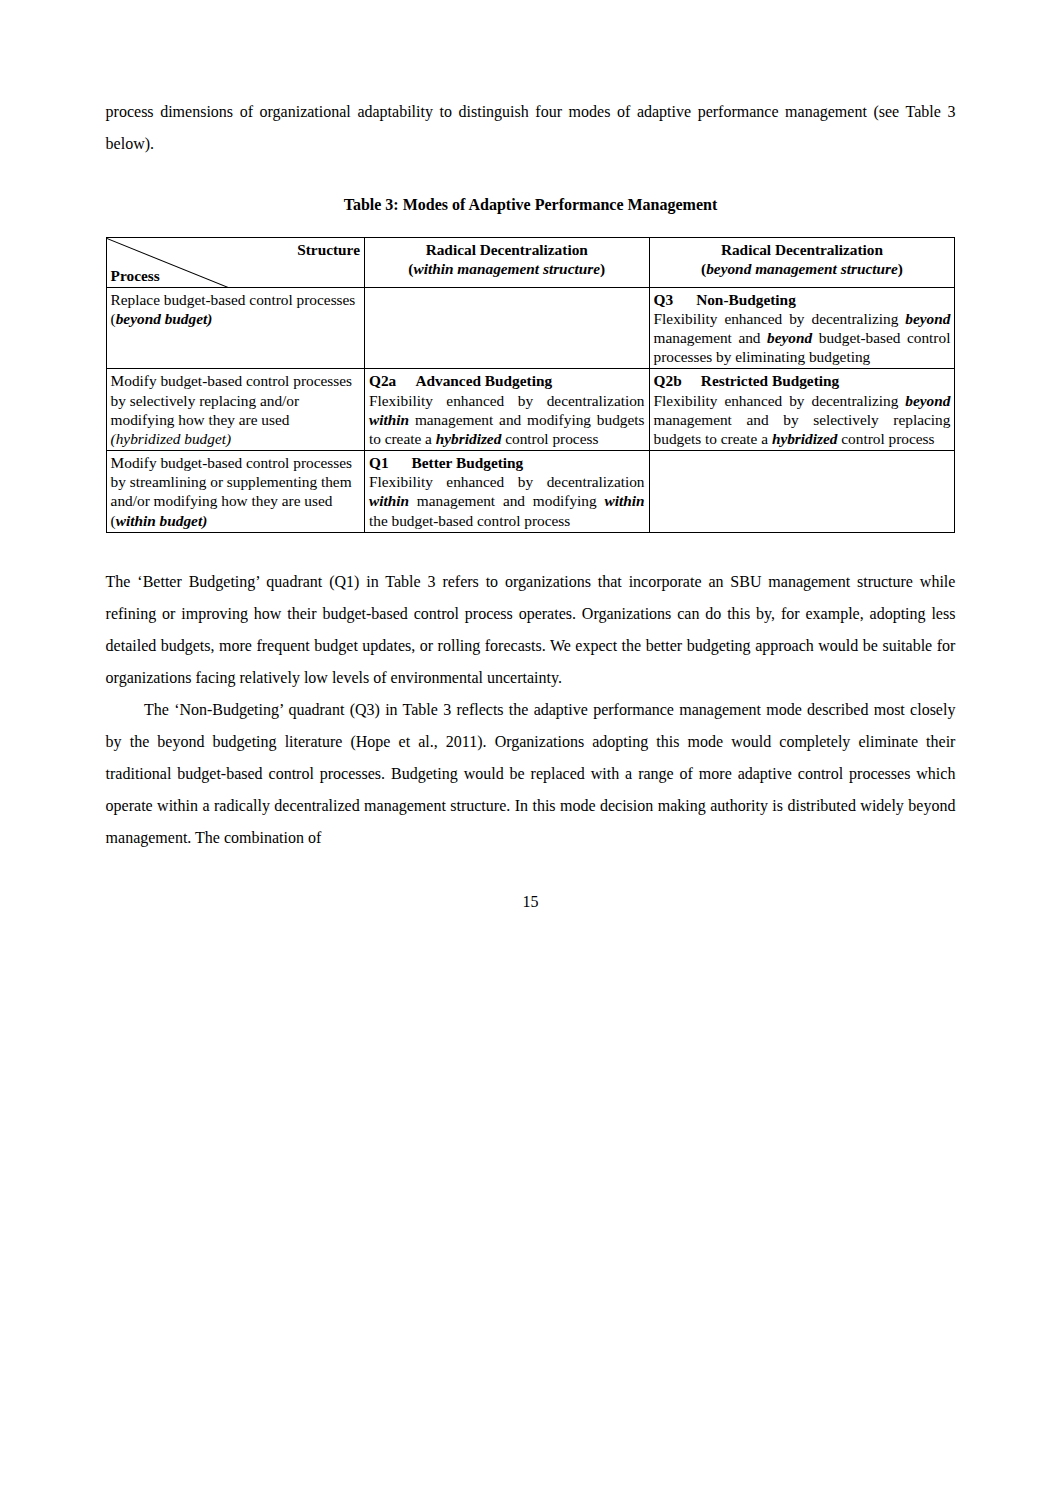process dimensions of organizational adaptability to distinguish four modes of adaptive performance management (see Table 3 below).
Table 3: Modes of Adaptive Performance Management
| Structure Process | Radical Decentralization ( within management structure ) | Radical Decentralization ( beyond management structure ) |
| Replace budget-based control processes ( beyond budget) | | Q3 Non-Budgeting Flexibility enhanced by decentralizing beyond management and beyond budget-based control processes by eliminating budgeting |
| Modify budget-based control processes by selectively replacing and/or modifying how they are used (hybridized budget) | Q2a Advanced Budgeting Flexibility enhanced by decentralization within management and modifying budgets to create a hybridized control process | Q2b Restricted Budgeting Flexibility enhanced by decentralizing beyond management and by selectively replacing budgets to create a hybridized control process |
| Modify budget-based control processes by streamlining or supplementing them and/or modifying how they are used ( within budget) | Q1 Better Budgeting Flexibility enhanced by decentralization within management and modifying within the budget-based control process | |
The ‘Better Budgeting’ quadrant (Q1) in Table 3 refers to organizations that incorporate an SBU management structure while refining or improving how their budget-based control process operates. Organizations can do this by, for example, adopting less detailed budgets, more frequent budget updates, or rolling forecasts. We expect the better budgeting approach would be suitable for organizations facing relatively low levels of environmental uncertainty.
The ‘Non-Budgeting’ quadrant (Q3) in Table 3 reflects the adaptive performance management mode described most closely by the beyond budgeting literature (Hope et al., 2011). Organizations adopting this mode would completely eliminate their traditional budget-based control processes. Budgeting would be replaced with a range of more adaptive control processes which operate within a radically decentralized management structure. In this mode decision making authority is distributed widely beyond management. The combination of
15